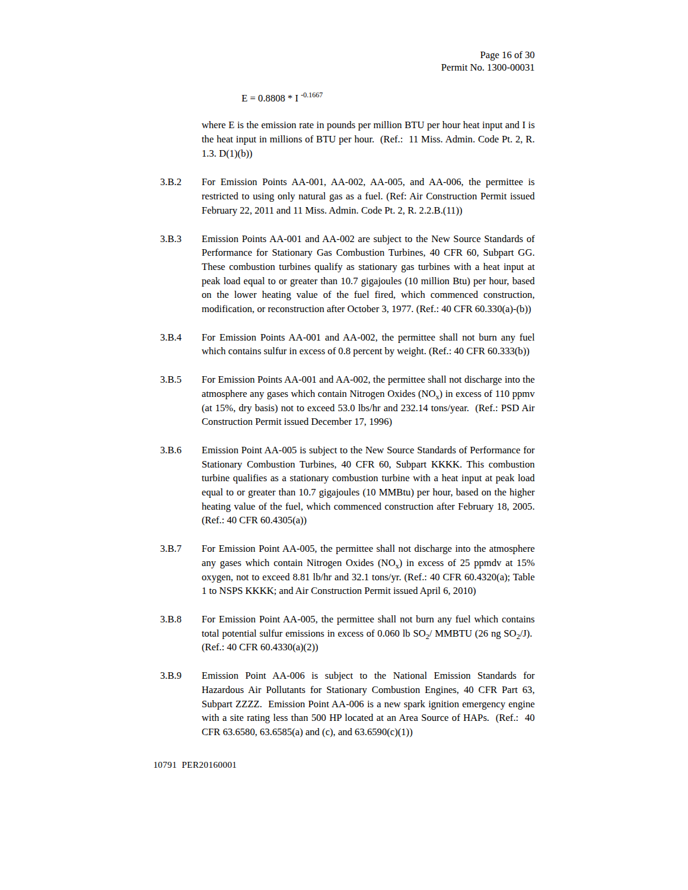Page 16 of 30
Permit No. 1300-00031
E = 0.8808 * I -0.1667
where E is the emission rate in pounds per million BTU per hour heat input and I is the heat input in millions of BTU per hour. (Ref.: 11 Miss. Admin. Code Pt. 2, R. 1.3. D(1)(b))
3.B.2
For Emission Points AA-001, AA-002, AA-005, and AA-006, the permittee is restricted to using only natural gas as a fuel. (Ref: Air Construction Permit issued February 22, 2011 and 11 Miss. Admin. Code Pt. 2, R. 2.2.B.(11))
3.B.3
Emission Points AA-001 and AA-002 are subject to the New Source Standards of Performance for Stationary Gas Combustion Turbines, 40 CFR 60, Subpart GG. These combustion turbines qualify as stationary gas turbines with a heat input at peak load equal to or greater than 10.7 gigajoules (10 million Btu) per hour, based on the lower heating value of the fuel fired, which commenced construction, modification, or reconstruction after October 3, 1977. (Ref.: 40 CFR 60.330(a)-(b))
3.B.4
For Emission Points AA-001 and AA-002, the permittee shall not burn any fuel which contains sulfur in excess of 0.8 percent by weight. (Ref.: 40 CFR 60.333(b))
3.B.5
For Emission Points AA-001 and AA-002, the permittee shall not discharge into the atmosphere any gases which contain Nitrogen Oxides (NOx) in excess of 110 ppmv (at 15%, dry basis) not to exceed 53.0 lbs/hr and 232.14 tons/year. (Ref.: PSD Air Construction Permit issued December 17, 1996)
3.B.6
Emission Point AA-005 is subject to the New Source Standards of Performance for Stationary Combustion Turbines, 40 CFR 60, Subpart KKKK. This combustion turbine qualifies as a stationary combustion turbine with a heat input at peak load equal to or greater than 10.7 gigajoules (10 MMBtu) per hour, based on the higher heating value of the fuel, which commenced construction after February 18, 2005. (Ref.: 40 CFR 60.4305(a))
3.B.7
For Emission Point AA-005, the permittee shall not discharge into the atmosphere any gases which contain Nitrogen Oxides (NOx) in excess of 25 ppmdv at 15% oxygen, not to exceed 8.81 lb/hr and 32.1 tons/yr. (Ref.: 40 CFR 60.4320(a); Table 1 to NSPS KKKK; and Air Construction Permit issued April 6, 2010)
3.B.8
For Emission Point AA-005, the permittee shall not burn any fuel which contains total potential sulfur emissions in excess of 0.060 lb SO2/ MMBTU (26 ng SO2/J). (Ref.: 40 CFR 60.4330(a)(2))
3.B.9
Emission Point AA-006 is subject to the National Emission Standards for Hazardous Air Pollutants for Stationary Combustion Engines, 40 CFR Part 63, Subpart ZZZZ. Emission Point AA-006 is a new spark ignition emergency engine with a site rating less than 500 HP located at an Area Source of HAPs. (Ref.: 40 CFR 63.6580, 63.6585(a) and (c), and 63.6590(c)(1))
10791 PER20160001